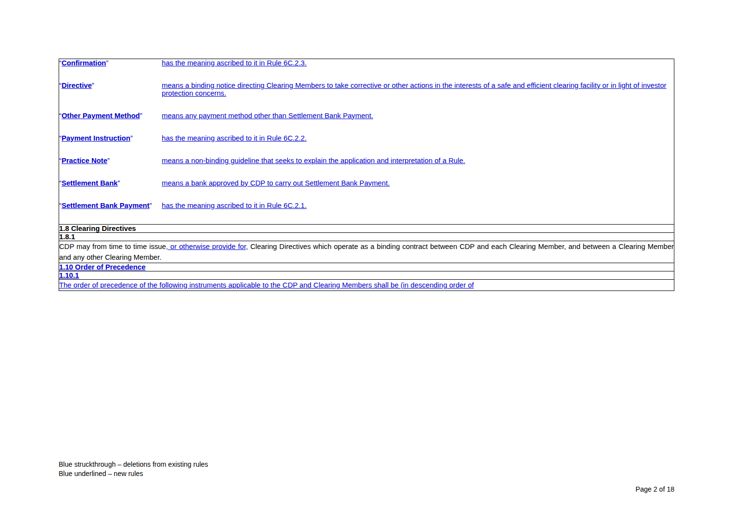| / “ Confirmation ” / has the meaning ascribed to it in Rule 6C.2.3. / / “ Directive ” / means a binding notice directing Clearing Members to take corrective or other actions in the interests of a safe and efficient clearing facility or in light of investor protection concerns. / / “ Other Payment Method ” / means any payment method other than Settlement Bank Payment. / / “ Payment Instruction ” / has the meaning ascribed to it in Rule 6C.2.2. / / “ Practice Note ” / means a non-binding guideline that seeks to explain the application and interpretation of a Rule. / / “ Settlement Bank ” / means a bank approved by CDP to carry out Settlement Bank Payment. / / “ Settlement Bank Payment ” / has the meaning ascribed to it in Rule 6C.2.1. / |
| 1.8 Clearing Directives |
| 1.8.1 |
| CDP may from time to time issue , or otherwise provide for, Clearing Directives which operate as a binding contract between CDP and each Clearing Member, and between a Clearing Member and any other Clearing Member. |
| 1.10 Order of Precedence |
| 1.10.1 |
| The order of precedence of the following instruments applicable to the CDP and Clearing Members shall be (in descending order of |
Blue struckthrough – deletions from existing rules
Blue underlined – new rules
Page 2 of 18